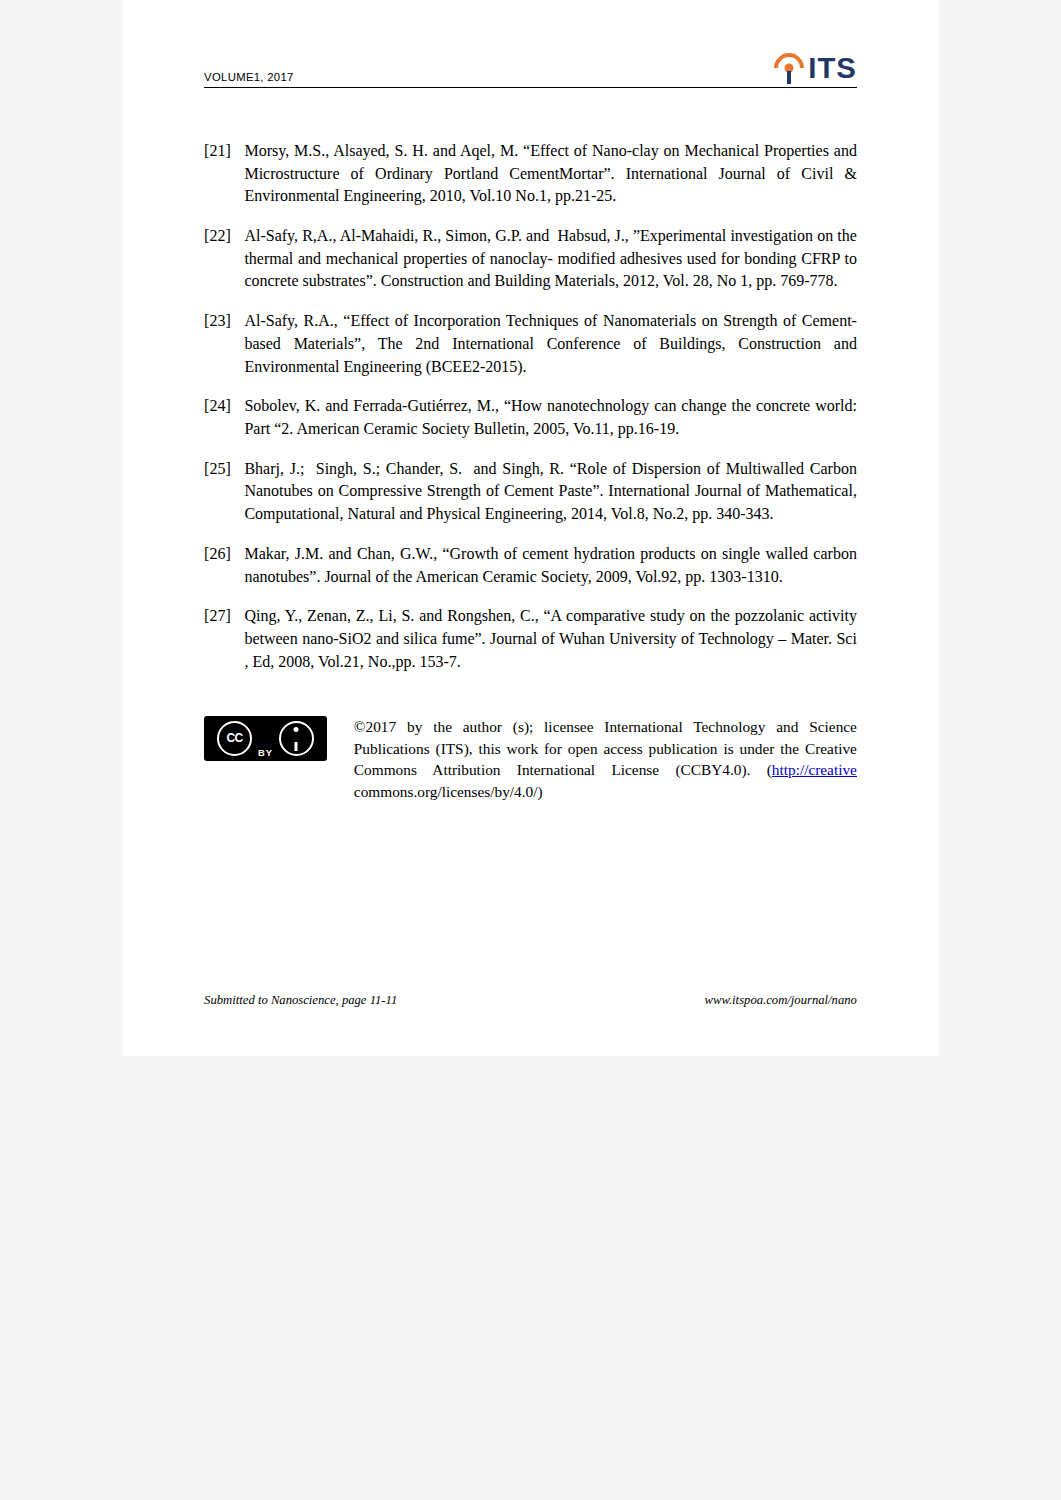VOLUME1, 2017
ITS
[21]
Morsy, M.S., Alsayed, S. H. and Aqel, M. “Effect of Nano-clay on Mechanical Properties and Microstructure of Ordinary Portland CementMortar”. International Journal of Civil & Environmental Engineering, 2010, Vol.10 No.1, pp.21-25.
[22]
Al-Safy, R,A., Al-Mahaidi, R., Simon, G.P. and Habsud, J., ”Experimental investigation on the thermal and mechanical properties of nanoclay- modified adhesives used for bonding CFRP to concrete substrates”. Construction and Building Materials, 2012, Vol. 28, No 1, pp. 769-778.
[23]
Al-Safy, R.A., “Effect of Incorporation Techniques of Nanomaterials on Strength of Cement-based Materials”, The 2nd International Conference of Buildings, Construction and Environmental Engineering (BCEE2-2015).
[24]
Sobolev, K. and Ferrada-Gutiérrez, M., “How nanotechnology can change the concrete world: Part “2. American Ceramic Society Bulletin, 2005, Vo.11, pp.16-19.
[25]
Bharj, J.; Singh, S.; Chander, S. and Singh, R. “Role of Dispersion of Multiwalled Carbon Nanotubes on Compressive Strength of Cement Paste”. International Journal of Mathematical, Computational, Natural and Physical Engineering, 2014, Vol.8, No.2, pp. 340-343.
[26]
Makar, J.M. and Chan, G.W., “Growth of cement hydration products on single walled carbon nanotubes”. Journal of the American Ceramic Society, 2009, Vol.92, pp. 1303-1310.
[27]
Qing, Y., Zenan, Z., Li, S. and Rongshen, C., “A comparative study on the pozzolanic activity between nano-SiO2 and silica fume”. Journal of Wuhan University of Technology – Mater. Sci , Ed, 2008, Vol.21, No.,pp. 153-7.
CC
BY
©2017 by the author (s); licensee International Technology and Science Publications (ITS), this work for open access publication is under the Creative Commons Attribution International License (CCBY4.0). (http://creative commons.org/licenses/by/4.0/)
Submitted to Nanoscience, page 11-11
www.itspoa.com/journal/nano